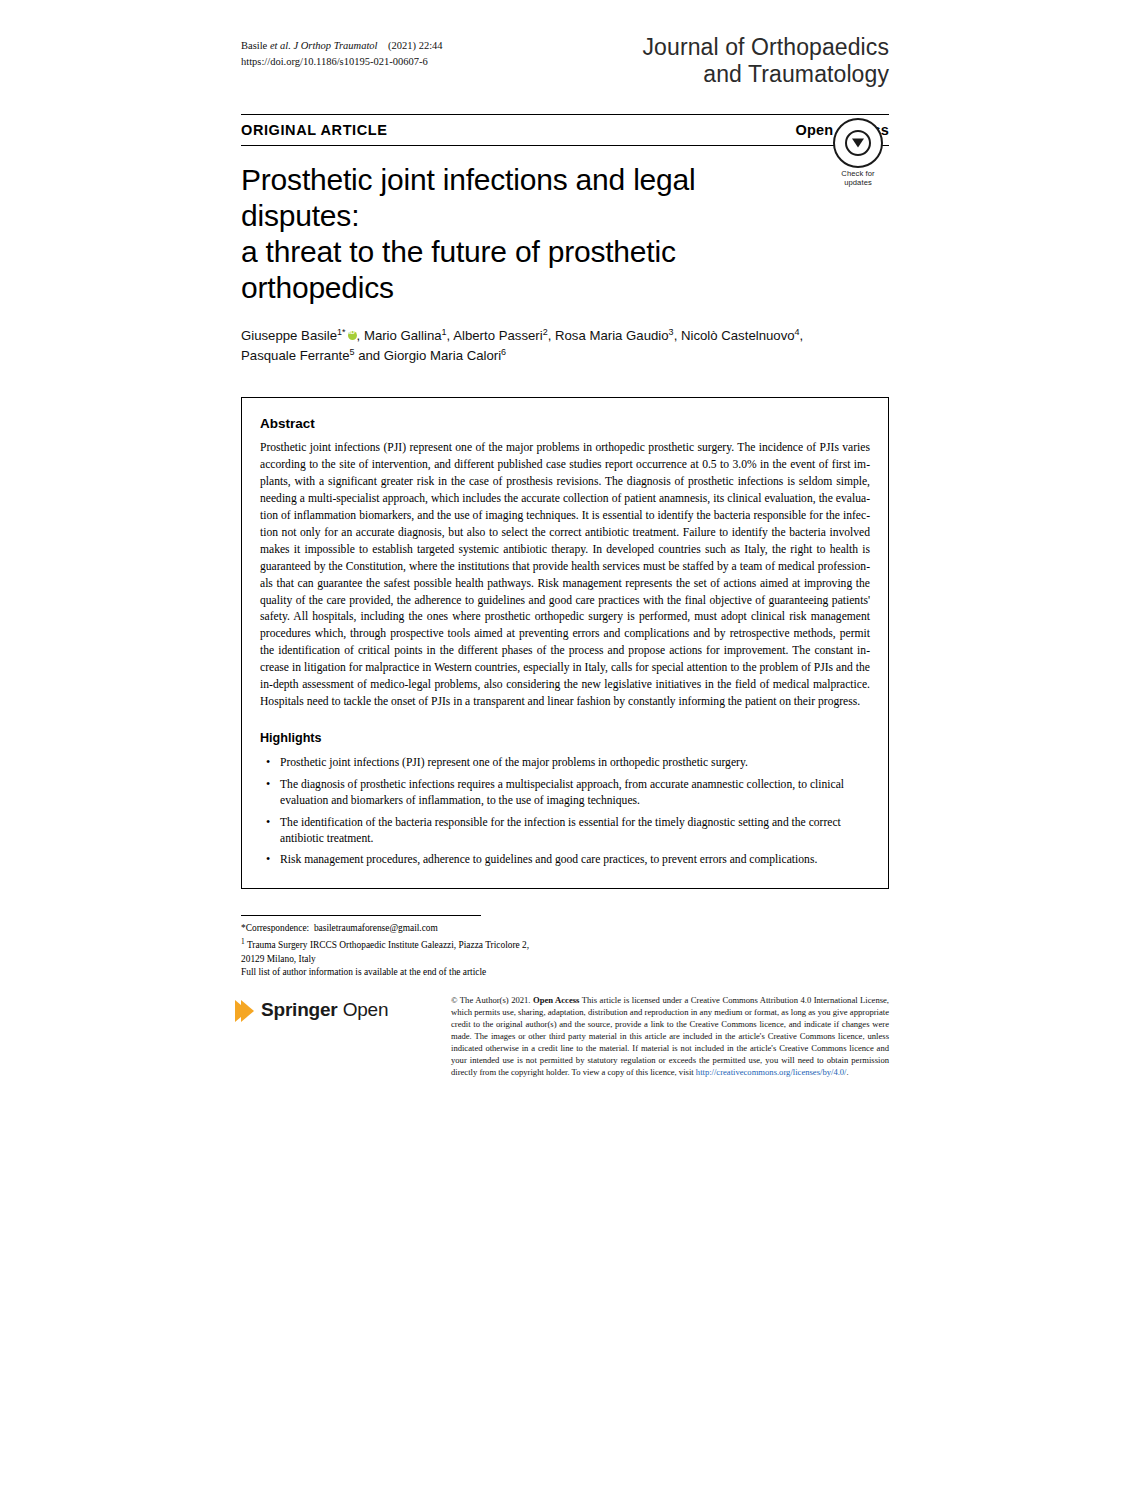Basile et al. J Orthop Traumatol (2021) 22:44
https://doi.org/10.1186/s10195-021-00607-6
Journal of Orthopaedics
and Traumatology
ORIGINAL ARTICLE
Open Access
Check for
updates
Prosthetic joint infections and legal disputes:
a threat to the future of prosthetic orthopedics
Giuseppe Basile1* , Mario Gallina1, Alberto Passeri2, Rosa Maria Gaudio3, Nicolò Castelnuovo4,
Pasquale Ferrante5 and Giorgio Maria Calori6
Abstract
Prosthetic joint infections (PJI) represent one of the major problems in orthopedic prosthetic surgery. The incidence of PJIs varies according to the site of intervention, and different published case studies report occurrence at 0.5 to 3.0% in the event of first implants, with a significant greater risk in the case of prosthesis revisions. The diagnosis of prosthetic infections is seldom simple, needing a multi-specialist approach, which includes the accurate collection of patient anamnesis, its clinical evaluation, the evaluation of inflammation biomarkers, and the use of imaging techniques. It is essential to identify the bacteria responsible for the infection not only for an accurate diagnosis, but also to select the correct antibiotic treatment. Failure to identify the bacteria involved makes it impossible to establish targeted systemic antibiotic therapy. In developed countries such as Italy, the right to health is guaranteed by the Constitution, where the institutions that provide health services must be staffed by a team of medical professionals that can guarantee the safest possible health pathways. Risk management represents the set of actions aimed at improving the quality of the care provided, the adherence to guidelines and good care practices with the final objective of guaranteeing patients' safety. All hospitals, including the ones where prosthetic orthopedic surgery is performed, must adopt clinical risk management procedures which, through prospective tools aimed at preventing errors and complications and by retrospective methods, permit the identification of critical points in the different phases of the process and propose actions for improvement. The constant increase in litigation for malpractice in Western countries, especially in Italy, calls for special attention to the problem of PJIs and the in-depth assessment of medico-legal problems, also considering the new legislative initiatives in the field of medical malpractice. Hospitals need to tackle the onset of PJIs in a transparent and linear fashion by constantly informing the patient on their progress.
Highlights
Prosthetic joint infections (PJI) represent one of the major problems in orthopedic prosthetic surgery.
The diagnosis of prosthetic infections requires a multispecialist approach, from accurate anamnestic collection, to clinical evaluation and biomarkers of inflammation, to the use of imaging techniques.
The identification of the bacteria responsible for the infection is essential for the timely diagnostic setting and the correct antibiotic treatment.
Risk management procedures, adherence to guidelines and good care practices, to prevent errors and complications.
*Correspondence: basiletraumaforense@gmail.com
1 Trauma Surgery IRCCS Orthopaedic Institute Galeazzi, Piazza Tricolore 2,
20129 Milano, Italy
Full list of author information is available at the end of the article
Springer Open
© The Author(s) 2021. Open Access This article is licensed under a Creative Commons Attribution 4.0 International License, which permits use, sharing, adaptation, distribution and reproduction in any medium or format, as long as you give appropriate credit to the original author(s) and the source, provide a link to the Creative Commons licence, and indicate if changes were made. The images or other third party material in this article are included in the article's Creative Commons licence, unless indicated otherwise in a credit line to the material. If material is not included in the article's Creative Commons licence and your intended use is not permitted by statutory regulation or exceeds the permitted use, you will need to obtain permission directly from the copyright holder. To view a copy of this licence, visit http://creativecommons.org/licenses/by/4.0/.